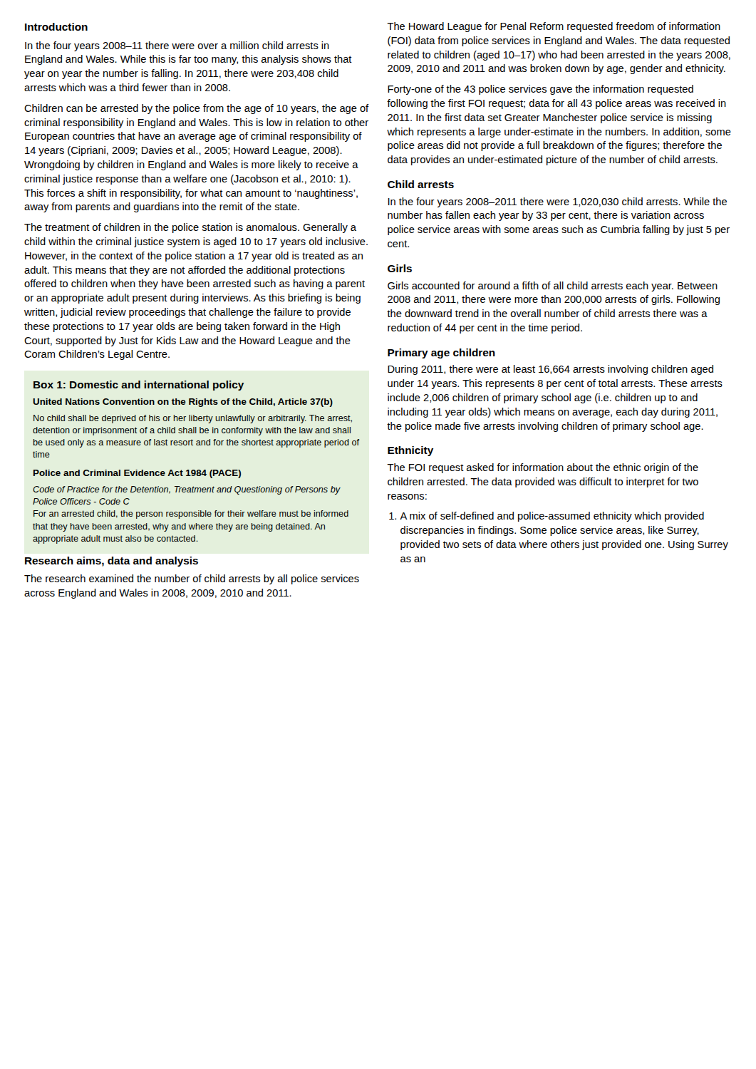Introduction
In the four years 2008–11 there were over a million child arrests in England and Wales. While this is far too many, this analysis shows that year on year the number is falling. In 2011, there were 203,408 child arrests which was a third fewer than in 2008.
Children can be arrested by the police from the age of 10 years, the age of criminal responsibility in England and Wales. This is low in relation to other European countries that have an average age of criminal responsibility of 14 years (Cipriani, 2009; Davies et al., 2005; Howard League, 2008). Wrongdoing by children in England and Wales is more likely to receive a criminal justice response than a welfare one (Jacobson et al., 2010: 1). This forces a shift in responsibility, for what can amount to ‘naughtiness’, away from parents and guardians into the remit of the state.
The treatment of children in the police station is anomalous. Generally a child within the criminal justice system is aged 10 to 17 years old inclusive. However, in the context of the police station a 17 year old is treated as an adult. This means that they are not afforded the additional protections offered to children when they have been arrested such as having a parent or an appropriate adult present during interviews. As this briefing is being written, judicial review proceedings that challenge the failure to provide these protections to 17 year olds are being taken forward in the High Court, supported by Just for Kids Law and the Howard League and the Coram Children’s Legal Centre.
Box 1: Domestic and international policy
United Nations Convention on the Rights of the Child, Article 37(b)
No child shall be deprived of his or her liberty unlawfully or arbitrarily. The arrest, detention or imprisonment of a child shall be in conformity with the law and shall be used only as a measure of last resort and for the shortest appropriate period of time
Police and Criminal Evidence Act 1984 (PACE)
Code of Practice for the Detention, Treatment and Questioning of Persons by Police Officers - Code C
For an arrested child, the person responsible for their welfare must be informed that they have been arrested, why and where they are being detained. An appropriate adult must also be contacted.
Research aims, data and analysis
The research examined the number of child arrests by all police services across England and Wales in 2008, 2009, 2010 and 2011.
The Howard League for Penal Reform requested freedom of information (FOI) data from police services in England and Wales. The data requested related to children (aged 10–17) who had been arrested in the years 2008, 2009, 2010 and 2011 and was broken down by age, gender and ethnicity.
Forty-one of the 43 police services gave the information requested following the first FOI request; data for all 43 police areas was received in 2011. In the first data set Greater Manchester police service is missing which represents a large under-estimate in the numbers. In addition, some police areas did not provide a full breakdown of the figures; therefore the data provides an under-estimated picture of the number of child arrests.
Child arrests
In the four years 2008–2011 there were 1,020,030 child arrests. While the number has fallen each year by 33 per cent, there is variation across police service areas with some areas such as Cumbria falling by just 5 per cent.
Girls
Girls accounted for around a fifth of all child arrests each year. Between 2008 and 2011, there were more than 200,000 arrests of girls. Following the downward trend in the overall number of child arrests there was a reduction of 44 per cent in the time period.
Primary age children
During 2011, there were at least 16,664 arrests involving children aged under 14 years. This represents 8 per cent of total arrests. These arrests include 2,006 children of primary school age (i.e. children up to and including 11 year olds) which means on average, each day during 2011, the police made five arrests involving children of primary school age.
Ethnicity
The FOI request asked for information about the ethnic origin of the children arrested. The data provided was difficult to interpret for two reasons:
A mix of self-defined and police-assumed ethnicity which provided discrepancies in findings. Some police service areas, like Surrey, provided two sets of data where others just provided one. Using Surrey as an